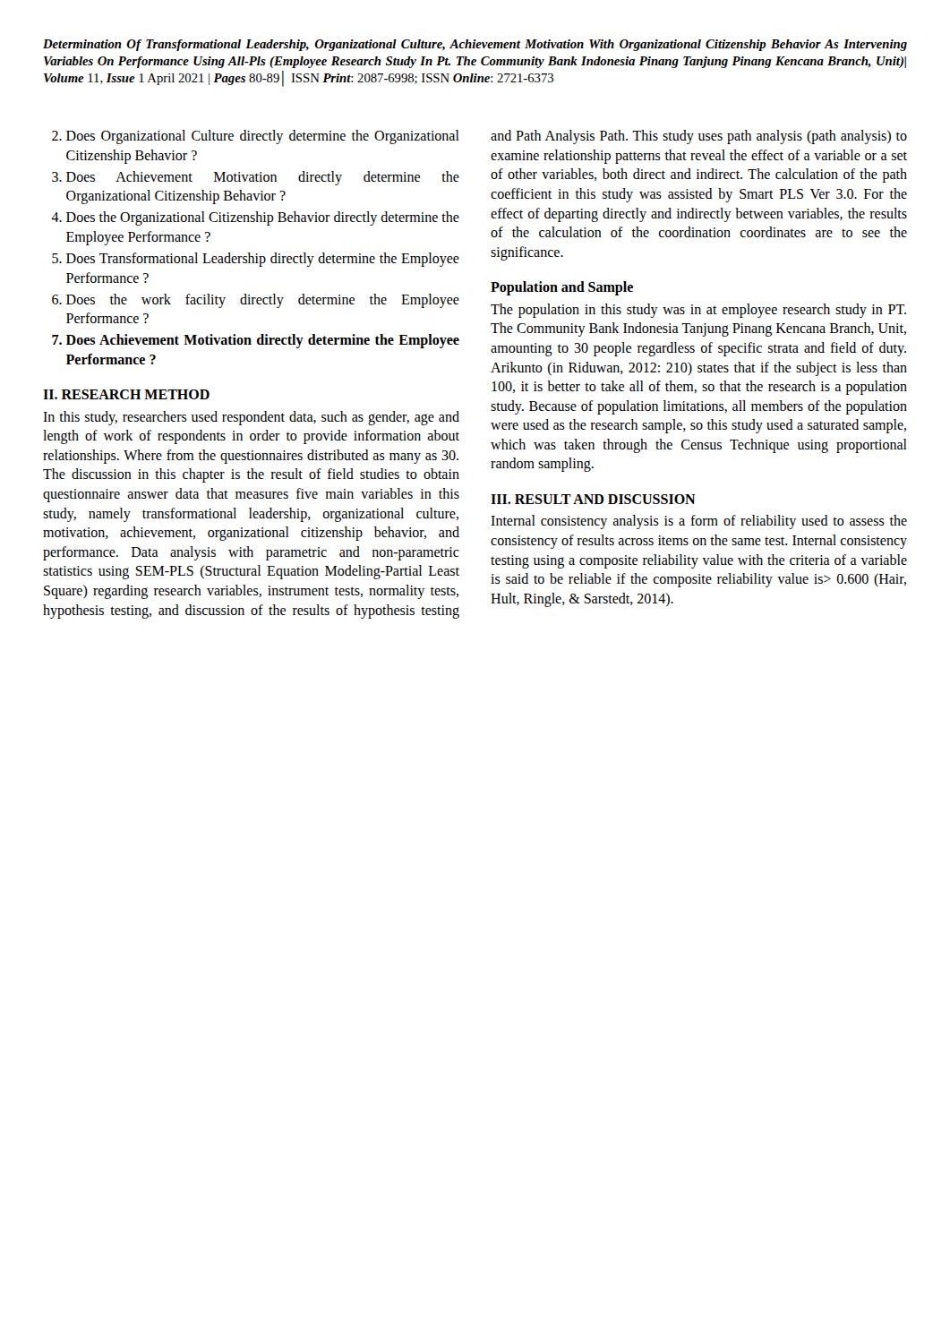Determination Of Transformational Leadership, Organizational Culture, Achievement Motivation With Organizational Citizenship Behavior As Intervening Variables On Performance Using All-Pls (Employee Research Study In Pt. The Community Bank Indonesia Pinang Tanjung Pinang Kencana Branch, Unit)| Volume 11, Issue 1 April 2021 | Pages 80-89│ ISSN Print: 2087-6998; ISSN Online: 2721-6373
Does Organizational Culture directly determine the Organizational Citizenship Behavior ?
Does Achievement Motivation directly determine the Organizational Citizenship Behavior ?
Does the Organizational Citizenship Behavior directly determine the Employee Performance ?
Does Transformational Leadership directly determine the Employee Performance ?
Does the work facility directly determine the Employee Performance ?
Does Achievement Motivation directly determine the Employee Performance ?
II. RESEARCH METHOD
In this study, researchers used respondent data, such as gender, age and length of work of respondents in order to provide information about relationships. Where from the questionnaires distributed as many as 30. The discussion in this chapter is the result of field studies to obtain questionnaire answer data that measures five main variables in this study, namely transformational leadership, organizational culture, motivation, achievement, organizational citizenship behavior, and performance. Data analysis with parametric and non-parametric statistics using SEM-PLS (Structural Equation Modeling-Partial Least Square) regarding research variables, instrument tests, normality tests, hypothesis testing, and discussion of the results of hypothesis testing and Path Analysis Path. This study uses path analysis (path analysis) to examine relationship patterns that reveal the effect of a variable or a set of other variables, both direct and indirect. The calculation of the path coefficient in this study was assisted by Smart PLS Ver 3.0. For the effect of departing directly and indirectly between variables, the results of the calculation of the coordination coordinates are to see the significance.
Population and Sample
The population in this study was in at employee research study in PT. The Community Bank Indonesia Tanjung Pinang Kencana Branch, Unit, amounting to 30 people regardless of specific strata and field of duty. Arikunto (in Riduwan, 2012: 210) states that if the subject is less than 100, it is better to take all of them, so that the research is a population study. Because of population limitations, all members of the population were used as the research sample, so this study used a saturated sample, which was taken through the Census Technique using proportional random sampling.
III. RESULT AND DISCUSSION
Internal consistency analysis is a form of reliability used to assess the consistency of results across items on the same test. Internal consistency testing using a composite reliability value with the criteria of a variable is said to be reliable if the composite reliability value is> 0.600 (Hair, Hult, Ringle, & Sarstedt, 2014).